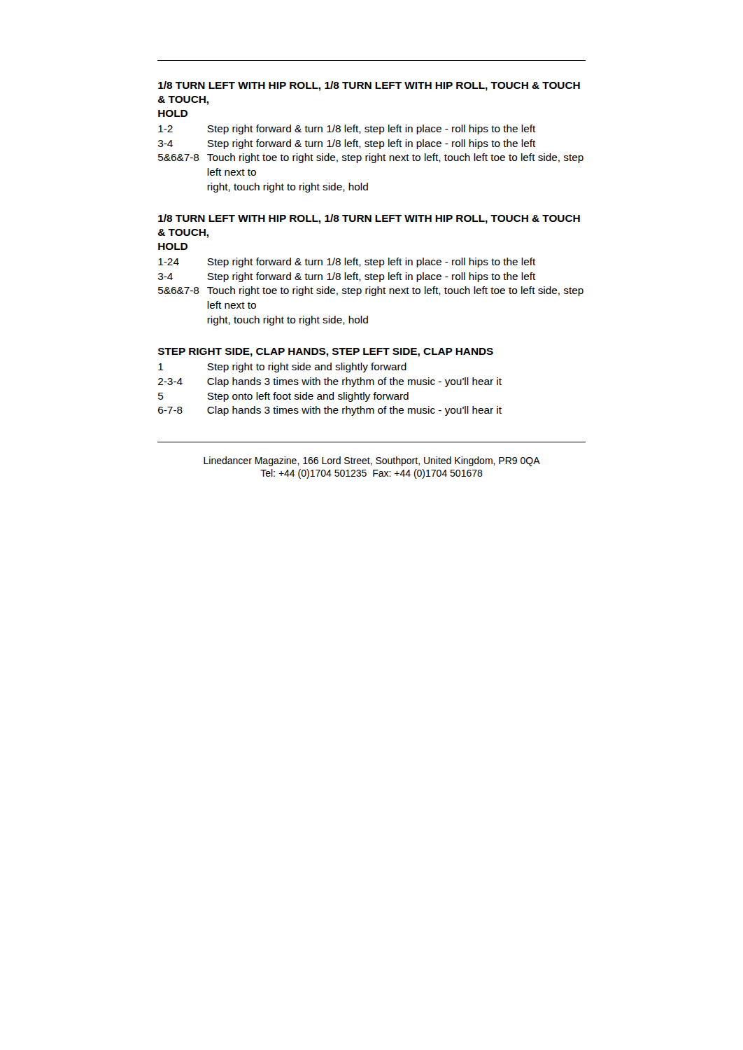1/8 TURN LEFT WITH HIP ROLL, 1/8 TURN LEFT WITH HIP ROLL, TOUCH & TOUCH & TOUCH,
HOLD
1-2 Step right forward & turn 1/8 left, step left in place - roll hips to the left
3-4 Step right forward & turn 1/8 left, step left in place - roll hips to the left
5&6&7-8 Touch right toe to right side, step right next to left, touch left toe to left side, step left next to
right, touch right to right side, hold
1/8 TURN LEFT WITH HIP ROLL, 1/8 TURN LEFT WITH HIP ROLL, TOUCH & TOUCH & TOUCH,
HOLD
1-24 Step right forward & turn 1/8 left, step left in place - roll hips to the left
3-4 Step right forward & turn 1/8 left, step left in place - roll hips to the left
5&6&7-8 Touch right toe to right side, step right next to left, touch left toe to left side, step left next to
right, touch right to right side, hold
STEP RIGHT SIDE, CLAP HANDS, STEP LEFT SIDE, CLAP HANDS
1 Step right to right side and slightly forward
2-3-4 Clap hands 3 times with the rhythm of the music - you'll hear it
5 Step onto left foot side and slightly forward
6-7-8 Clap hands 3 times with the rhythm of the music - you'll hear it
Linedancer Magazine, 166 Lord Street, Southport, United Kingdom, PR9 0QA
Tel: +44 (0)1704 501235 Fax: +44 (0)1704 501678